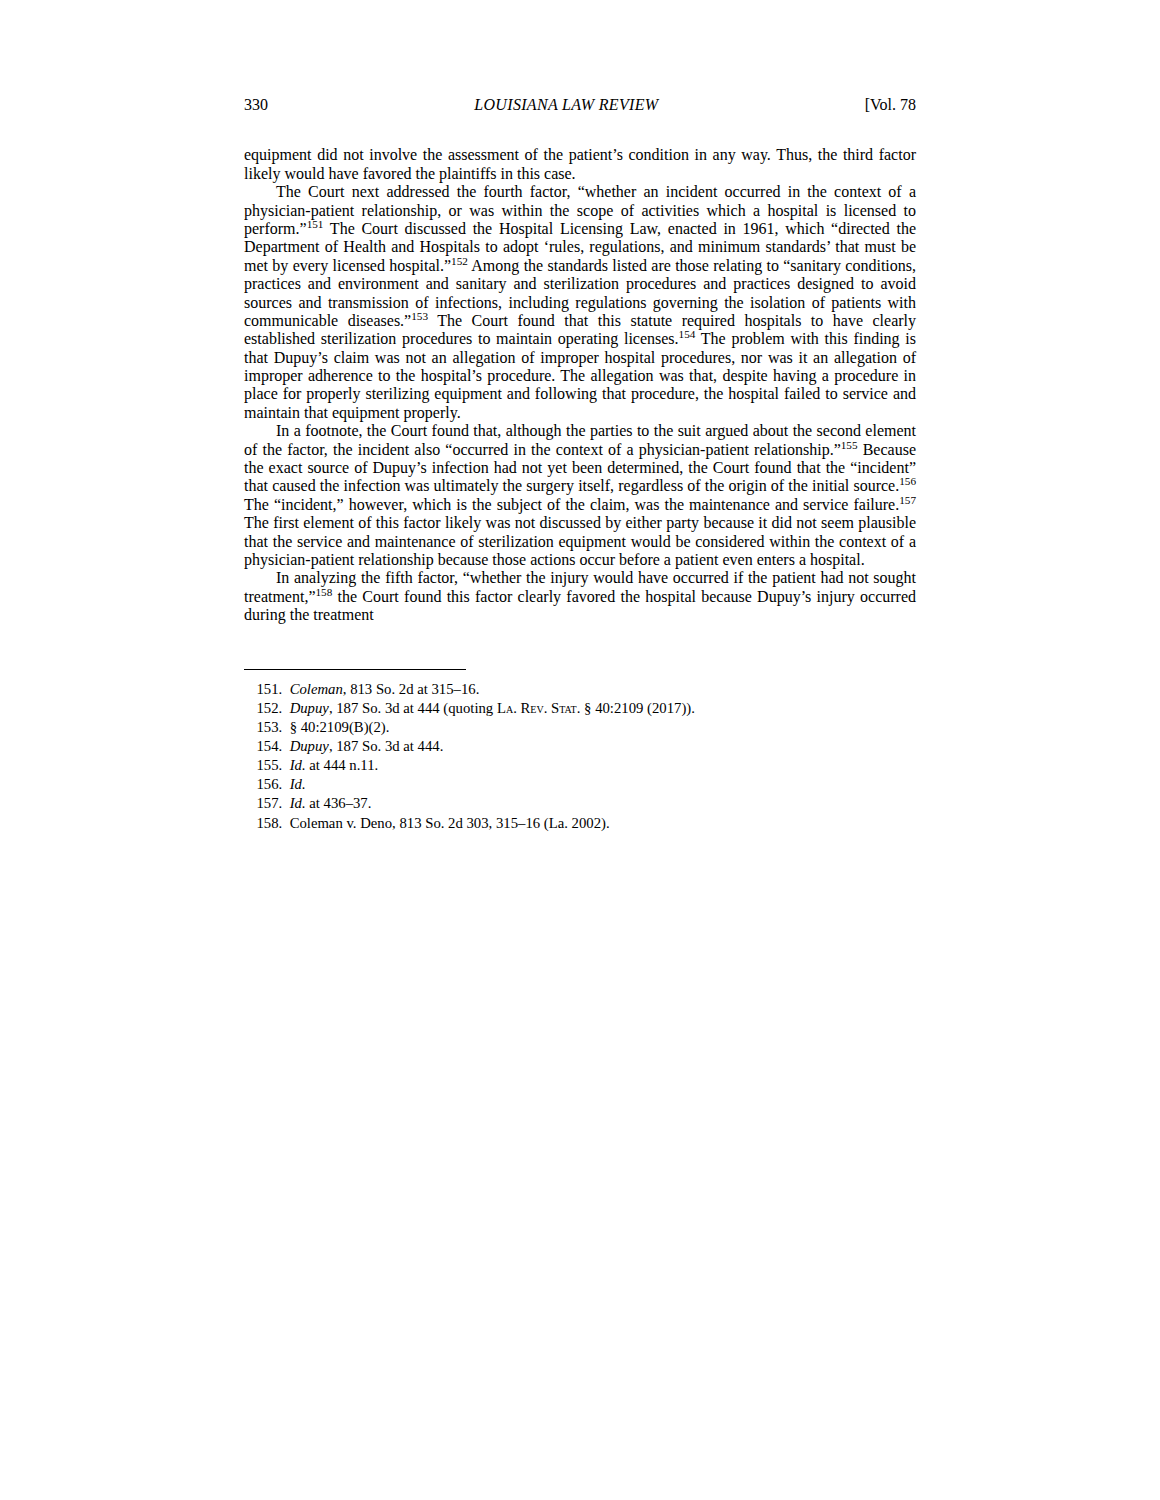330 Louisiana Law Review [Vol. 78
equipment did not involve the assessment of the patient’s condition in any way. Thus, the third factor likely would have favored the plaintiffs in this case.
The Court next addressed the fourth factor, “whether an incident occurred in the context of a physician-patient relationship, or was within the scope of activities which a hospital is licensed to perform.”151 The Court discussed the Hospital Licensing Law, enacted in 1961, which “directed the Department of Health and Hospitals to adopt ‘rules, regulations, and minimum standards’ that must be met by every licensed hospital.”152 Among the standards listed are those relating to “sanitary conditions, practices and environment and sanitary and sterilization procedures and practices designed to avoid sources and transmission of infections, including regulations governing the isolation of patients with communicable diseases.”153 The Court found that this statute required hospitals to have clearly established sterilization procedures to maintain operating licenses.154 The problem with this finding is that Dupuy’s claim was not an allegation of improper hospital procedures, nor was it an allegation of improper adherence to the hospital’s procedure. The allegation was that, despite having a procedure in place for properly sterilizing equipment and following that procedure, the hospital failed to service and maintain that equipment properly.
In a footnote, the Court found that, although the parties to the suit argued about the second element of the factor, the incident also “occurred in the context of a physician-patient relationship.”155 Because the exact source of Dupuy’s infection had not yet been determined, the Court found that the “incident” that caused the infection was ultimately the surgery itself, regardless of the origin of the initial source.156 The “incident,” however, which is the subject of the claim, was the maintenance and service failure.157 The first element of this factor likely was not discussed by either party because it did not seem plausible that the service and maintenance of sterilization equipment would be considered within the context of a physician-patient relationship because those actions occur before a patient even enters a hospital.
In analyzing the fifth factor, “whether the injury would have occurred if the patient had not sought treatment,”158 the Court found this factor clearly favored the hospital because Dupuy’s injury occurred during the treatment
151. Coleman, 813 So. 2d at 315–16.
152. Dupuy, 187 So. 3d at 444 (quoting La. Rev. Stat. § 40:2109 (2017)).
153.§ 40:2109(B)(2).
154. Dupuy, 187 So. 3d at 444.
155. Id. at 444 n.11.
156. Id.
157. Id. at 436–37.
158. Coleman v. Deno, 813 So. 2d 303, 315–16 (La. 2002).